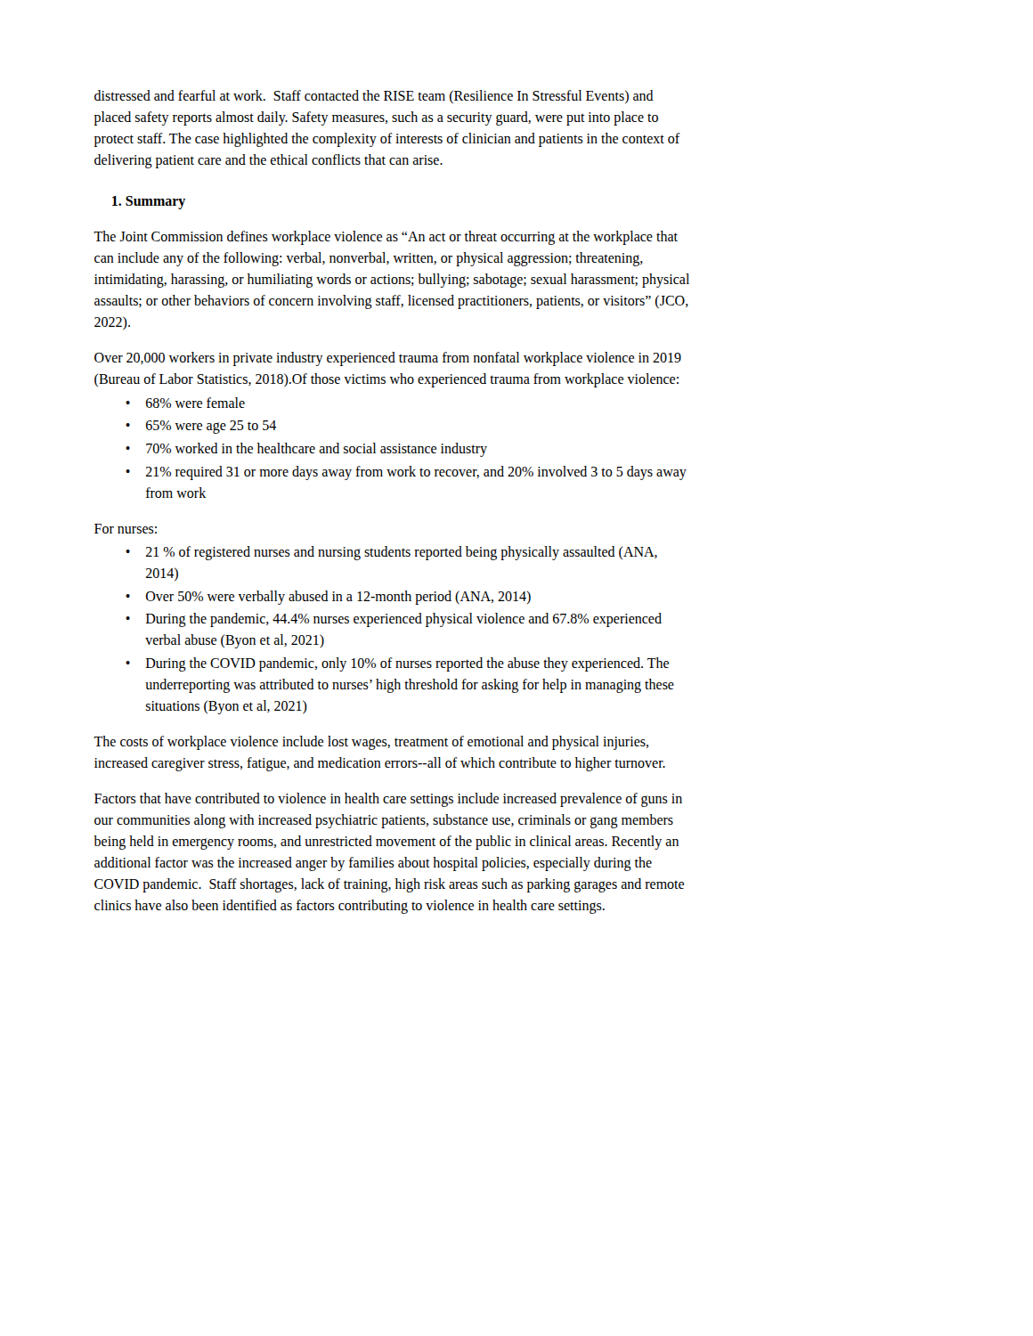distressed and fearful at work. Staff contacted the RISE team (Resilience In Stressful Events) and placed safety reports almost daily. Safety measures, such as a security guard, were put into place to protect staff. The case highlighted the complexity of interests of clinician and patients in the context of delivering patient care and the ethical conflicts that can arise.
Summary
The Joint Commission defines workplace violence as “An act or threat occurring at the workplace that can include any of the following: verbal, nonverbal, written, or physical aggression; threatening, intimidating, harassing, or humiliating words or actions; bullying; sabotage; sexual harassment; physical assaults; or other behaviors of concern involving staff, licensed practitioners, patients, or visitors” (JCO, 2022).
Over 20,000 workers in private industry experienced trauma from nonfatal workplace violence in 2019 (Bureau of Labor Statistics, 2018).Of those victims who experienced trauma from workplace violence:
68% were female
65% were age 25 to 54
70% worked in the healthcare and social assistance industry
21% required 31 or more days away from work to recover, and 20% involved 3 to 5 days away from work
For nurses:
21 % of registered nurses and nursing students reported being physically assaulted (ANA, 2014)
Over 50% were verbally abused in a 12-month period (ANA, 2014)
During the pandemic, 44.4% nurses experienced physical violence and 67.8% experienced verbal abuse (Byon et al, 2021)
During the COVID pandemic, only 10% of nurses reported the abuse they experienced. The underreporting was attributed to nurses’ high threshold for asking for help in managing these situations (Byon et al, 2021)
The costs of workplace violence include lost wages, treatment of emotional and physical injuries, increased caregiver stress, fatigue, and medication errors--all of which contribute to higher turnover.
Factors that have contributed to violence in health care settings include increased prevalence of guns in our communities along with increased psychiatric patients, substance use, criminals or gang members being held in emergency rooms, and unrestricted movement of the public in clinical areas. Recently an additional factor was the increased anger by families about hospital policies, especially during the COVID pandemic. Staff shortages, lack of training, high risk areas such as parking garages and remote clinics have also been identified as factors contributing to violence in health care settings.